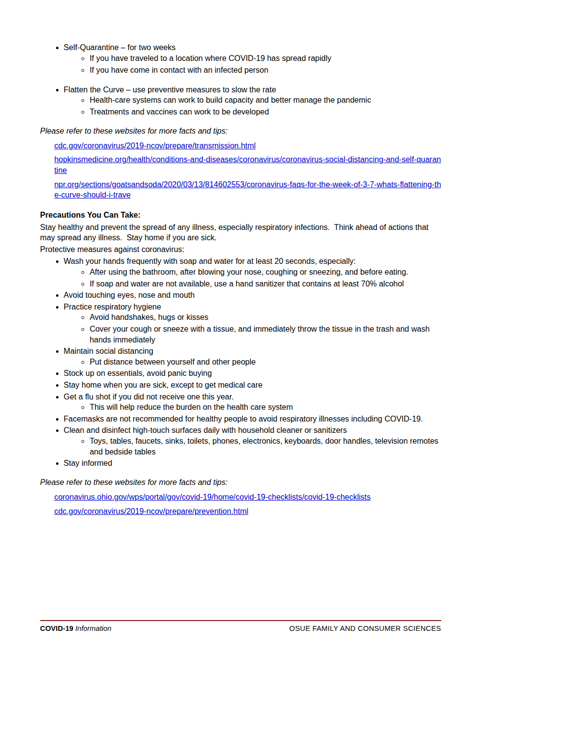Self-Quarantine – for two weeks
If you have traveled to a location where COVID-19 has spread rapidly
If you have come in contact with an infected person
Flatten the Curve – use preventive measures to slow the rate
Health-care systems can work to build capacity and better manage the pandemic
Treatments and vaccines can work to be developed
Please refer to these websites for more facts and tips:
cdc.gov/coronavirus/2019-ncov/prepare/transmission.html
hopkinsmedicine.org/health/conditions-and-diseases/coronavirus/coronavirus-social-distancing-and-self-quarantine
npr.org/sections/goatsandsoda/2020/03/13/814602553/coronavirus-faqs-for-the-week-of-3-7-whats-flattening-the-curve-should-i-trave
Precautions You Can Take:
Stay healthy and prevent the spread of any illness, especially respiratory infections. Think ahead of actions that may spread any illness. Stay home if you are sick.
Protective measures against coronavirus:
Wash your hands frequently with soap and water for at least 20 seconds, especially:
After using the bathroom, after blowing your nose, coughing or sneezing, and before eating.
If soap and water are not available, use a hand sanitizer that contains at least 70% alcohol
Avoid touching eyes, nose and mouth
Practice respiratory hygiene
Avoid handshakes, hugs or kisses
Cover your cough or sneeze with a tissue, and immediately throw the tissue in the trash and wash hands immediately
Maintain social distancing
Put distance between yourself and other people
Stock up on essentials, avoid panic buying
Stay home when you are sick, except to get medical care
Get a flu shot if you did not receive one this year.
This will help reduce the burden on the health care system
Facemasks are not recommended for healthy people to avoid respiratory illnesses including COVID-19.
Clean and disinfect high-touch surfaces daily with household cleaner or sanitizers
Toys, tables, faucets, sinks, toilets, phones, electronics, keyboards, door handles, television remotes and bedside tables
Stay informed
Please refer to these websites for more facts and tips:
coronavirus.ohio.gov/wps/portal/gov/covid-19/home/covid-19-checklists/covid-19-checklists
cdc.gov/coronavirus/2019-ncov/prepare/prevention.html
COVID-19 Information
OSUE FAMILY AND CONSUMER SCIENCES